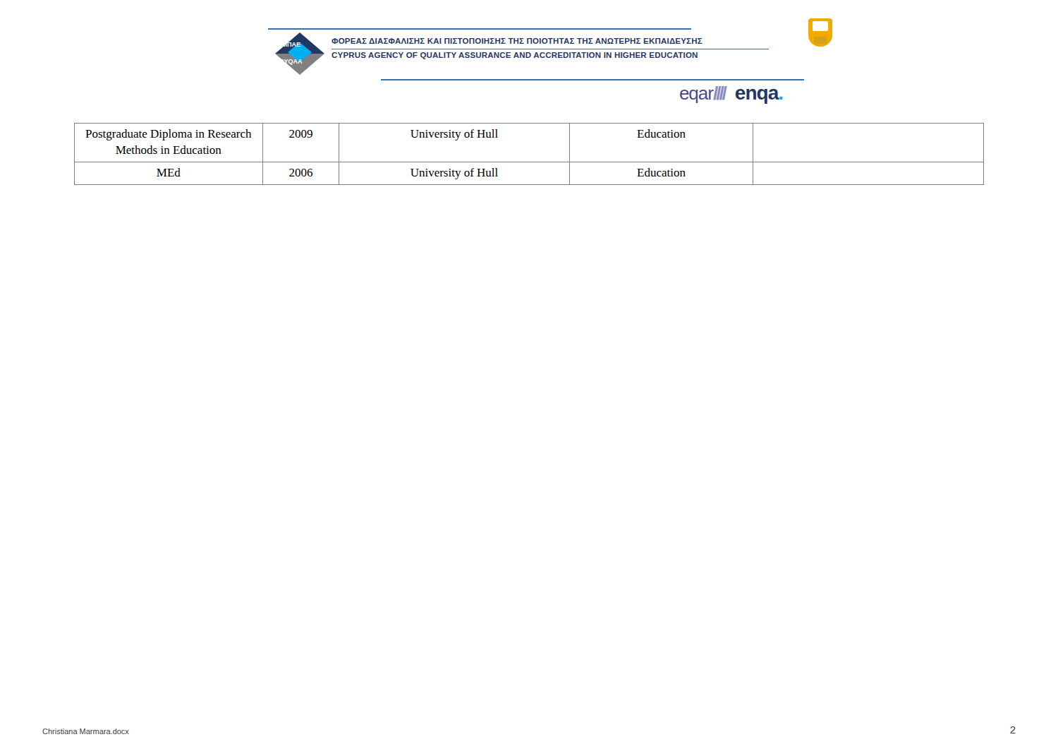ΔΙΠΑΕ
CYQAA
ΦΟΡΕΑΣ ΔΙΑΣΦΑΛΙΣΗΣ ΚΑΙ ΠΙΣΤΟΠΟΙΗΣΗΣ ΤΗΣ ΠΟΙΟΤΗΤΑΣ ΤΗΣ ΑΝΩΤΕΡΗΣ ΕΚΠΑΙΔΕΥΣΗΣ
CYPRUS AGENCY OF QUALITY ASSURANCE AND ACCREDITATION IN HIGHER EDUCATION
eqar//// enqa.
| Postgraduate Diploma in Research Methods in Education | 2009 | University of Hull | Education | |
| MEd | 2006 | University of Hull | Education | |
Christiana Marmara.docx
2